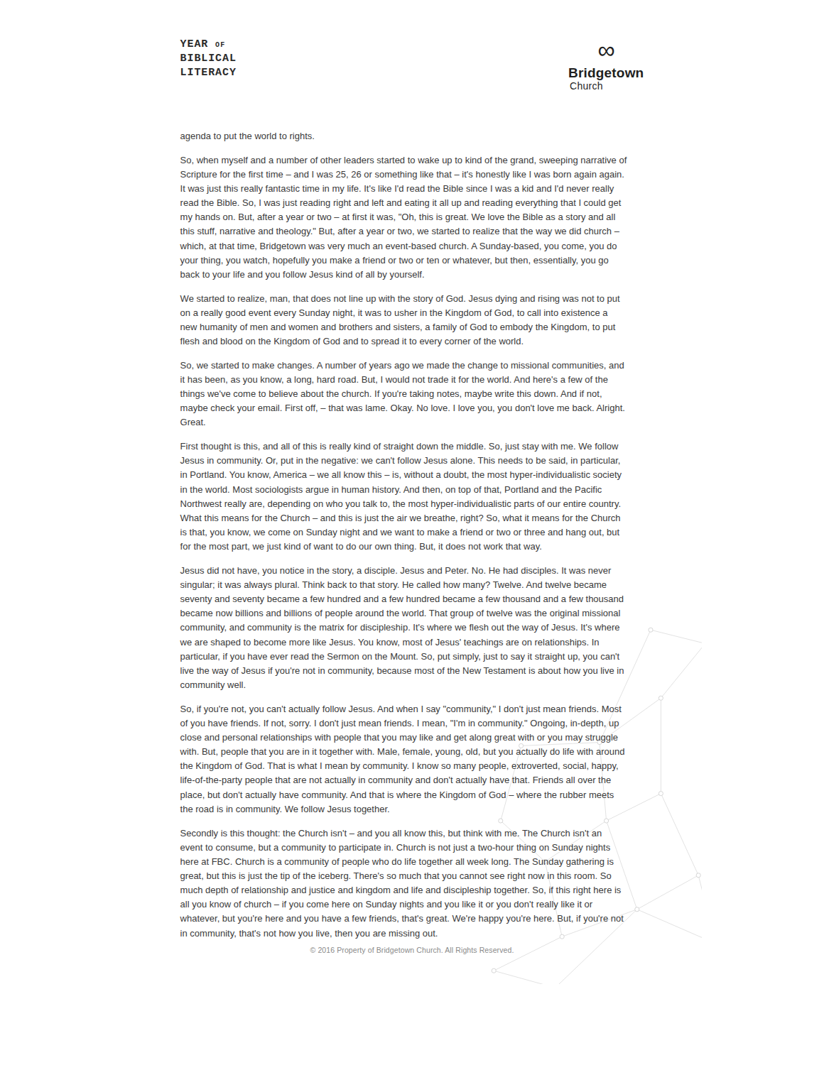YEAR OF
BIBLICAL
LITERACY
∞ Bridgetown Church
agenda to put the world to rights.
So, when myself and a number of other leaders started to wake up to kind of the grand, sweeping narrative of Scripture for the first time – and I was 25, 26 or something like that – it's honestly like I was born again again. It was just this really fantastic time in my life. It's like I'd read the Bible since I was a kid and I'd never really read the Bible. So, I was just reading right and left and eating it all up and reading everything that I could get my hands on. But, after a year or two – at first it was, "Oh, this is great. We love the Bible as a story and all this stuff, narrative and theology." But, after a year or two, we started to realize that the way we did church – which, at that time, Bridgetown was very much an event-based church. A Sunday-based, you come, you do your thing, you watch, hopefully you make a friend or two or ten or whatever, but then, essentially, you go back to your life and you follow Jesus kind of all by yourself.
We started to realize, man, that does not line up with the story of God. Jesus dying and rising was not to put on a really good event every Sunday night, it was to usher in the Kingdom of God, to call into existence a new humanity of men and women and brothers and sisters, a family of God to embody the Kingdom, to put flesh and blood on the Kingdom of God and to spread it to every corner of the world.
So, we started to make changes. A number of years ago we made the change to missional communities, and it has been, as you know, a long, hard road. But, I would not trade it for the world. And here's a few of the things we've come to believe about the church. If you're taking notes, maybe write this down. And if not, maybe check your email. First off, – that was lame. Okay. No love. I love you, you don't love me back. Alright. Great.
First thought is this, and all of this is really kind of straight down the middle. So, just stay with me. We follow Jesus in community. Or, put in the negative: we can't follow Jesus alone. This needs to be said, in particular, in Portland. You know, America – we all know this – is, without a doubt, the most hyper-individualistic society in the world. Most sociologists argue in human history. And then, on top of that, Portland and the Pacific Northwest really are, depending on who you talk to, the most hyper-individualistic parts of our entire country. What this means for the Church – and this is just the air we breathe, right? So, what it means for the Church is that, you know, we come on Sunday night and we want to make a friend or two or three and hang out, but for the most part, we just kind of want to do our own thing. But, it does not work that way.
Jesus did not have, you notice in the story, a disciple. Jesus and Peter. No. He had disciples. It was never singular; it was always plural. Think back to that story. He called how many? Twelve. And twelve became seventy and seventy became a few hundred and a few hundred became a few thousand and a few thousand became now billions and billions of people around the world. That group of twelve was the original missional community, and community is the matrix for discipleship. It's where we flesh out the way of Jesus. It's where we are shaped to become more like Jesus. You know, most of Jesus' teachings are on relationships. In particular, if you have ever read the Sermon on the Mount. So, put simply, just to say it straight up, you can't live the way of Jesus if you're not in community, because most of the New Testament is about how you live in community well.
So, if you're not, you can't actually follow Jesus. And when I say "community," I don't just mean friends. Most of you have friends. If not, sorry. I don't just mean friends. I mean, "I'm in community." Ongoing, in-depth, up close and personal relationships with people that you may like and get along great with or you may struggle with. But, people that you are in it together with. Male, female, young, old, but you actually do life with around the Kingdom of God. That is what I mean by community. I know so many people, extroverted, social, happy, life-of-the-party people that are not actually in community and don't actually have that. Friends all over the place, but don't actually have community. And that is where the Kingdom of God – where the rubber meets the road is in community. We follow Jesus together.
Secondly is this thought: the Church isn't – and you all know this, but think with me. The Church isn't an event to consume, but a community to participate in. Church is not just a two-hour thing on Sunday nights here at FBC. Church is a community of people who do life together all week long. The Sunday gathering is great, but this is just the tip of the iceberg. There's so much that you cannot see right now in this room. So much depth of relationship and justice and kingdom and life and discipleship together. So, if this right here is all you know of church – if you come here on Sunday nights and you like it or you don't really like it or whatever, but you're here and you have a few friends, that's great. We're happy you're here. But, if you're not in community, that's not how you live, then you are missing out.
© 2016 Property of Bridgetown Church. All Rights Reserved.